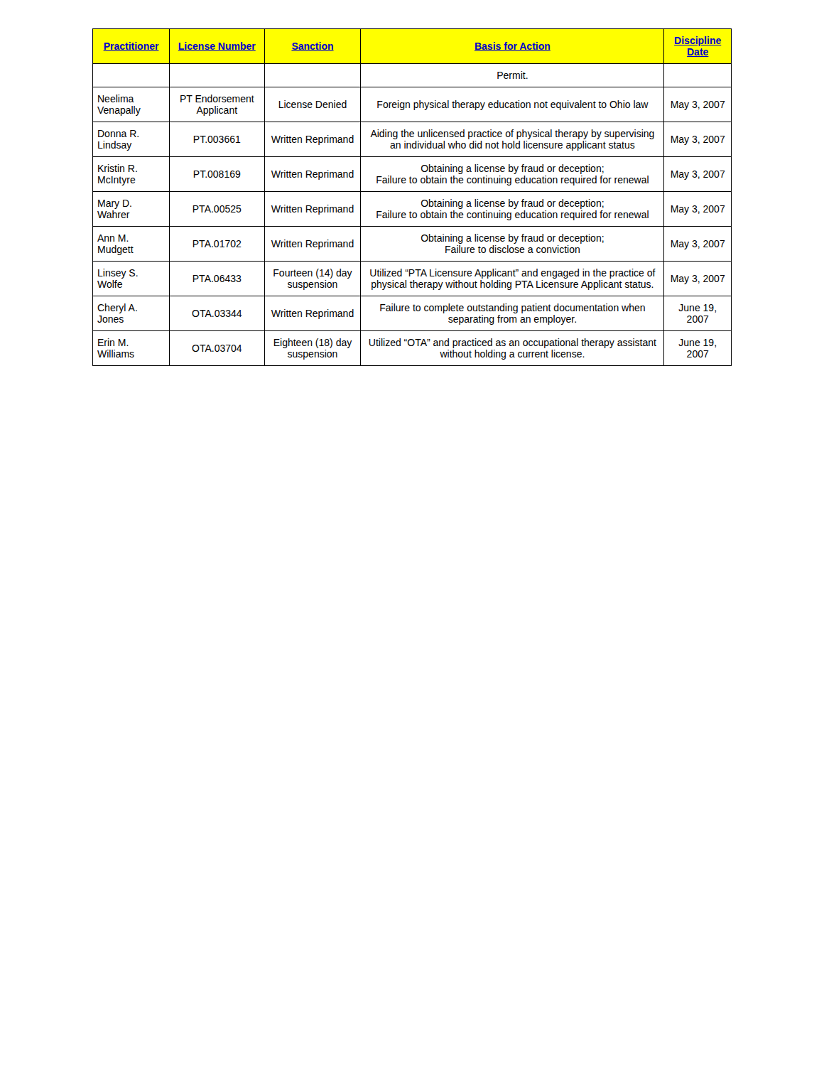| Practitioner | License Number | Sanction | Basis for Action | Discipline Date |
| --- | --- | --- | --- | --- |
| | | | Permit. | |
| Neelima Venapally | PT Endorsement Applicant | License Denied | Foreign physical therapy education not equivalent to Ohio law | May 3, 2007 |
| Donna R. Lindsay | PT.003661 | Written Reprimand | Aiding the unlicensed practice of physical therapy by supervising an individual who did not hold licensure applicant status | May 3, 2007 |
| Kristin R. McIntyre | PT.008169 | Written Reprimand | Obtaining a license by fraud or deception; Failure to obtain the continuing education required for renewal | May 3, 2007 |
| Mary D. Wahrer | PTA.00525 | Written Reprimand | Obtaining a license by fraud or deception; Failure to obtain the continuing education required for renewal | May 3, 2007 |
| Ann M. Mudgett | PTA.01702 | Written Reprimand | Obtaining a license by fraud or deception; Failure to disclose a conviction | May 3, 2007 |
| Linsey S. Wolfe | PTA.06433 | Fourteen (14) day suspension | Utilized “PTA Licensure Applicant” and engaged in the practice of physical therapy without holding PTA Licensure Applicant status. | May 3, 2007 |
| Cheryl A. Jones | OTA.03344 | Written Reprimand | Failure to complete outstanding patient documentation when separating from an employer. | June 19, 2007 |
| Erin M. Williams | OTA.03704 | Eighteen (18) day suspension | Utilized “OTA” and practiced as an occupational therapy assistant without holding a current license. | June 19, 2007 |